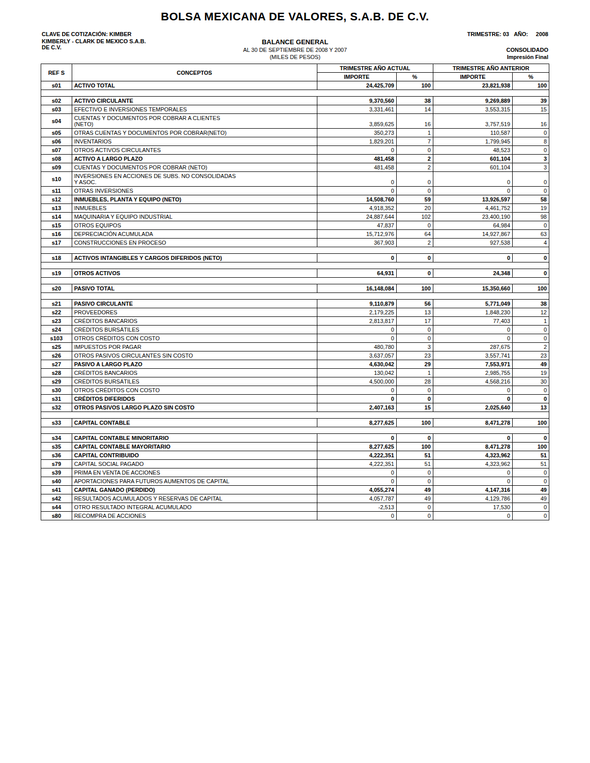BOLSA MEXICANA DE VALORES, S.A.B. DE C.V.
| CLAVE DE COTIZACIÓN: KIMBER | | TRIMESTRE: 03 AÑO: 2008 |
| KIMBERLY - CLARK DE MEXICO S.A.B. DE C.V. | BALANCE GENERAL | |
| AL 30 DE SEPTIEMBRE DE 2008 Y 2007 | CONSOLIDADO |
| (MILES DE PESOS) | Impresión Final |
| REF S | CONCEPTOS | TRIMESTRE AÑO ACTUAL | TRIMESTRE AÑO ANTERIOR |
| --- | --- | --- | --- |
| IMPORTE | % | IMPORTE | % |
| s01 | ACTIVO TOTAL | 24,425,709 | 100 | 23,821,938 | 100 |
| s02 | ACTIVO CIRCULANTE | 9,370,560 | 38 | 9,269,889 | 39 |
| s03 | EFECTIVO E INVERSIONES TEMPORALES | 3,331,461 | 14 | 3,553,315 | 15 |
| s04 | CUENTAS Y DOCUMENTOS POR COBRAR A CLIENTES (NETO) | 3,859,625 | 16 | 3,757,519 | 16 |
| s05 | OTRAS CUENTAS Y DOCUMENTOS POR COBRAR(NETO) | 350,273 | 1 | 110,587 | 0 |
| s06 | INVENTARIOS | 1,829,201 | 7 | 1,799,945 | 8 |
| s07 | OTROS ACTIVOS CIRCULANTES | 0 | 0 | 48,523 | 0 |
| s08 | ACTIVO A LARGO PLAZO | 481,458 | 2 | 601,104 | 3 |
| s09 | CUENTAS Y DOCUMENTOS POR COBRAR (NETO) | 481,458 | 2 | 601,104 | 3 |
| s10 | INVERSIONES EN ACCIONES DE SUBS. NO CONSOLIDADAS Y ASOC. | 0 | 0 | 0 | 0 |
| s11 | OTRAS INVERSIONES | 0 | 0 | 0 | 0 |
| s12 | INMUEBLES, PLANTA Y EQUIPO (NETO) | 14,508,760 | 59 | 13,926,597 | 58 |
| s13 | INMUEBLES | 4,918,352 | 20 | 4,461,752 | 19 |
| s14 | MAQUINARIA Y EQUIPO INDUSTRIAL | 24,887,644 | 102 | 23,400,190 | 98 |
| s15 | OTROS EQUIPOS | 47,837 | 0 | 64,984 | 0 |
| s16 | DEPRECIACIÓN ACUMULADA | 15,712,976 | 64 | 14,927,867 | 63 |
| s17 | CONSTRUCCIONES EN PROCESO | 367,903 | 2 | 927,538 | 4 |
| s18 | ACTIVOS INTANGIBLES Y CARGOS DIFERIDOS (NETO) | 0 | 0 | 0 | 0 |
| s19 | OTROS ACTIVOS | 64,931 | 0 | 24,348 | 0 |
| s20 | PASIVO TOTAL | 16,148,084 | 100 | 15,350,660 | 100 |
| s21 | PASIVO CIRCULANTE | 9,110,879 | 56 | 5,771,049 | 38 |
| s22 | PROVEEDORES | 2,179,225 | 13 | 1,848,230 | 12 |
| s23 | CRÉDITOS BANCARIOS | 2,813,817 | 17 | 77,403 | 1 |
| s24 | CRÉDITOS BURSÁTILES | 0 | 0 | 0 | 0 |
| s103 | OTROS CRÉDITOS CON COSTO | 0 | 0 | 0 | 0 |
| s25 | IMPUESTOS POR PAGAR | 480,780 | 3 | 287,675 | 2 |
| s26 | OTROS PASIVOS CIRCULANTES SIN COSTO | 3,637,057 | 23 | 3,557,741 | 23 |
| s27 | PASIVO A LARGO PLAZO | 4,630,042 | 29 | 7,553,971 | 49 |
| s28 | CRÉDITOS BANCARIOS | 130,042 | 1 | 2,985,755 | 19 |
| s29 | CRÉDITOS BURSÁTILES | 4,500,000 | 28 | 4,568,216 | 30 |
| s30 | OTROS CRÉDITOS CON COSTO | 0 | 0 | 0 | 0 |
| s31 | CRÉDITOS DIFERIDOS | 0 | 0 | 0 | 0 |
| s32 | OTROS PASIVOS LARGO PLAZO SIN COSTO | 2,407,163 | 15 | 2,025,640 | 13 |
| s33 | CAPITAL CONTABLE | 8,277,625 | 100 | 8,471,278 | 100 |
| s34 | CAPITAL CONTABLE MINORITARIO | 0 | 0 | 0 | 0 |
| s35 | CAPITAL CONTABLE MAYORITARIO | 8,277,625 | 100 | 8,471,278 | 100 |
| s36 | CAPITAL CONTRIBUIDO | 4,222,351 | 51 | 4,323,962 | 51 |
| s79 | CAPITAL SOCIAL PAGADO | 4,222,351 | 51 | 4,323,962 | 51 |
| s39 | PRIMA EN VENTA DE ACCIONES | 0 | 0 | 0 | 0 |
| s40 | APORTACIONES PARA FUTUROS AUMENTOS DE CAPITAL | 0 | 0 | 0 | 0 |
| s41 | CAPITAL GANADO (PERDIDO) | 4,055,274 | 49 | 4,147,316 | 49 |
| s42 | RESULTADOS ACUMULADOS Y RESERVAS DE CAPITAL | 4,057,787 | 49 | 4,129,786 | 49 |
| s44 | OTRO RESULTADO INTEGRAL ACUMULADO | -2,513 | 0 | 17,530 | 0 |
| s80 | RECOMPRA DE ACCIONES | 0 | 0 | 0 | 0 |